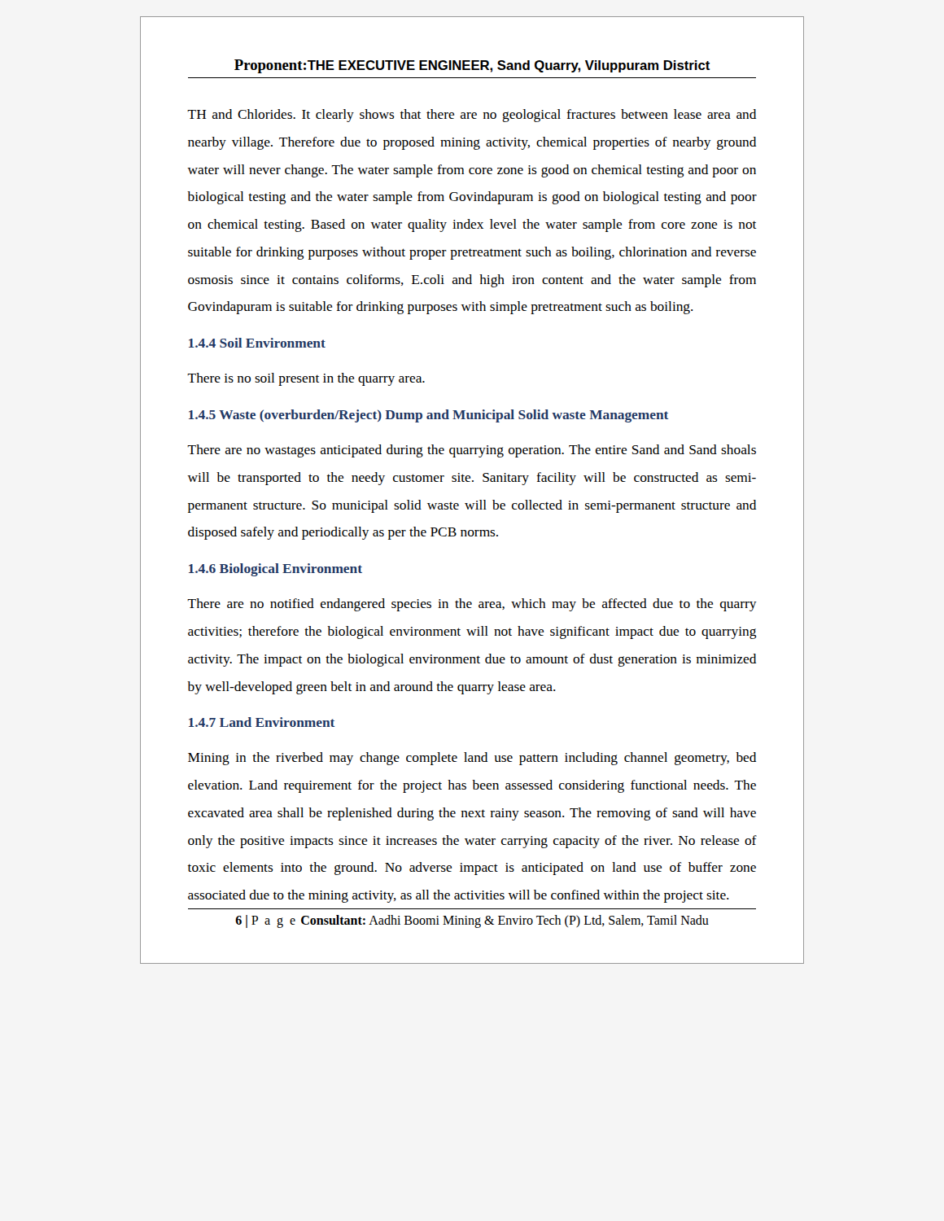Proponent: THE EXECUTIVE ENGINEER, Sand Quarry, Viluppuram District
TH and Chlorides. It clearly shows that there are no geological fractures between lease area and nearby village. Therefore due to proposed mining activity, chemical properties of nearby ground water will never change. The water sample from core zone is good on chemical testing and poor on biological testing and the water sample from Govindapuram is good on biological testing and poor on chemical testing. Based on water quality index level the water sample from core zone is not suitable for drinking purposes without proper pretreatment such as boiling, chlorination and reverse osmosis since it contains coliforms, E.coli and high iron content and the water sample from Govindapuram is suitable for drinking purposes with simple pretreatment such as boiling.
1.4.4 Soil Environment
There is no soil present in the quarry area.
1.4.5 Waste (overburden/Reject) Dump and Municipal Solid waste Management
There are no wastages anticipated during the quarrying operation. The entire Sand and Sand shoals will be transported to the needy customer site. Sanitary facility will be constructed as semi-permanent structure. So municipal solid waste will be collected in semi-permanent structure and disposed safely and periodically as per the PCB norms.
1.4.6 Biological Environment
There are no notified endangered species in the area, which may be affected due to the quarry activities; therefore the biological environment will not have significant impact due to quarrying activity. The impact on the biological environment due to amount of dust generation is minimized by well-developed green belt in and around the quarry lease area.
1.4.7 Land Environment
Mining in the riverbed may change complete land use pattern including channel geometry, bed elevation. Land requirement for the project has been assessed considering functional needs. The excavated area shall be replenished during the next rainy season. The removing of sand will have only the positive impacts since it increases the water carrying capacity of the river. No release of toxic elements into the ground. No adverse impact is anticipated on land use of buffer zone associated due to the mining activity, as all the activities will be confined within the project site.
6 | P a g e Consultant: Aadhi Boomi Mining & Enviro Tech (P) Ltd, Salem, Tamil Nadu